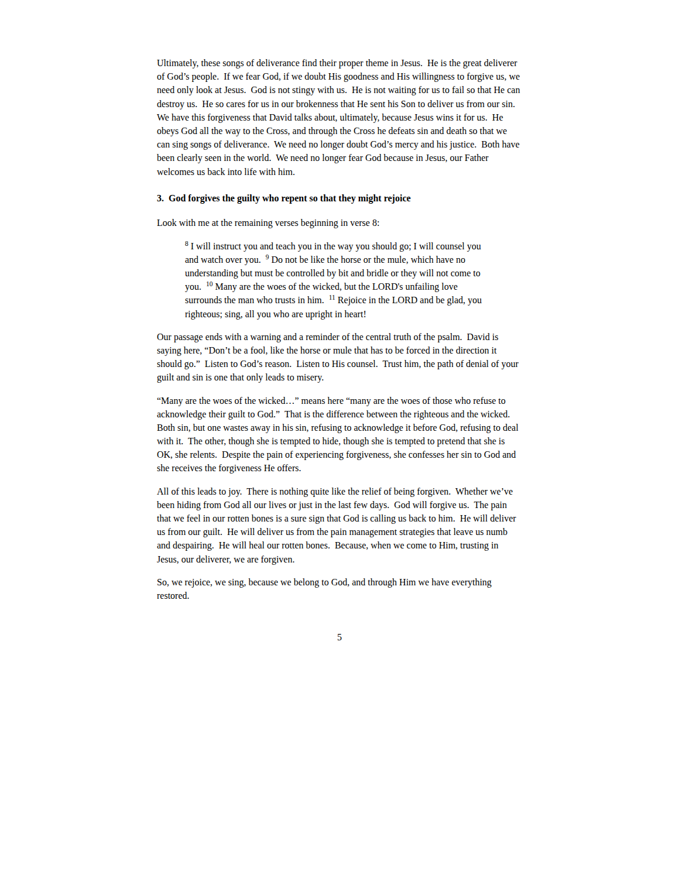Ultimately, these songs of deliverance find their proper theme in Jesus. He is the great deliverer of God’s people. If we fear God, if we doubt His goodness and His willingness to forgive us, we need only look at Jesus. God is not stingy with us. He is not waiting for us to fail so that He can destroy us. He so cares for us in our brokenness that He sent his Son to deliver us from our sin. We have this forgiveness that David talks about, ultimately, because Jesus wins it for us. He obeys God all the way to the Cross, and through the Cross he defeats sin and death so that we can sing songs of deliverance. We need no longer doubt God’s mercy and his justice. Both have been clearly seen in the world. We need no longer fear God because in Jesus, our Father welcomes us back into life with him.
3. God forgives the guilty who repent so that they might rejoice
Look with me at the remaining verses beginning in verse 8:
8 I will instruct you and teach you in the way you should go; I will counsel you and watch over you. 9 Do not be like the horse or the mule, which have no understanding but must be controlled by bit and bridle or they will not come to you. 10 Many are the woes of the wicked, but the LORD's unfailing love surrounds the man who trusts in him. 11 Rejoice in the LORD and be glad, you righteous; sing, all you who are upright in heart!
Our passage ends with a warning and a reminder of the central truth of the psalm. David is saying here, “Don’t be a fool, like the horse or mule that has to be forced in the direction it should go.” Listen to God’s reason. Listen to His counsel. Trust him, the path of denial of your guilt and sin is one that only leads to misery.
“Many are the woes of the wicked…” means here “many are the woes of those who refuse to acknowledge their guilt to God.” That is the difference between the righteous and the wicked. Both sin, but one wastes away in his sin, refusing to acknowledge it before God, refusing to deal with it. The other, though she is tempted to hide, though she is tempted to pretend that she is OK, she relents. Despite the pain of experiencing forgiveness, she confesses her sin to God and she receives the forgiveness He offers.
All of this leads to joy. There is nothing quite like the relief of being forgiven. Whether we’ve been hiding from God all our lives or just in the last few days. God will forgive us. The pain that we feel in our rotten bones is a sure sign that God is calling us back to him. He will deliver us from our guilt. He will deliver us from the pain management strategies that leave us numb and despairing. He will heal our rotten bones. Because, when we come to Him, trusting in Jesus, our deliverer, we are forgiven.
So, we rejoice, we sing, because we belong to God, and through Him we have everything restored.
5